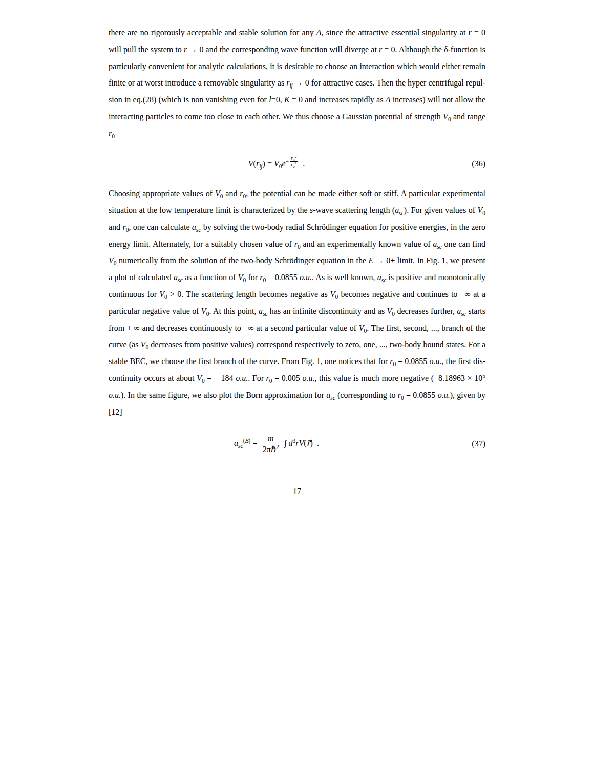there are no rigorously acceptable and stable solution for any A, since the attractive essential singularity at r = 0 will pull the system to r → 0 and the corresponding wave function will diverge at r = 0. Although the δ-function is particularly convenient for analytic calculations, it is desirable to choose an interaction which would either remain finite or at worst introduce a removable singularity as rij → 0 for attractive cases. Then the hyper centrifugal repulsion in eq.(28) (which is non vanishing even for l=0, K = 0 and increases rapidly as A increases) will not allow the interacting particles to come too close to each other. We thus choose a Gaussian potential of strength V0 and range r0
V(rij) = V0e−rij2 r02 .
(36)
Choosing appropriate values of V0 and r0, the potential can be made either soft or stiff. A particular experimental situation at the low temperature limit is characterized by the s-wave scattering length (asc). For given values of V0 and r0, one can calculate asc by solving the two-body radial Schrödinger equation for positive energies, in the zero energy limit. Alternately, for a suitably chosen value of r0 and an experimentally known value of asc one can find V0 numerically from the solution of the two-body Schrödinger equation in the E → 0+ limit. In Fig. 1, we present a plot of calculated asc as a function of V0 for r0 = 0.0855 o.u.. As is well known, asc is positive and monotonically continuous for V0 > 0. The scattering length becomes negative as V0 becomes negative and continues to −∞ at a particular negative value of V0. At this point, asc has an infinite discontinuity and as V0 decreases further, asc starts from + ∞ and decreases continuously to −∞ at a second particular value of V0. The first, second, ..., branch of the curve (as V0 decreases from positive values) correspond respectively to zero, one, ..., two-body bound states. For a stable BEC, we choose the first branch of the curve. From Fig. 1, one notices that for r0 = 0.0855 o.u., the first discontinuity occurs at about V0 = − 184 o.u.. For r0 = 0.005 o.u., this value is much more negative (−8.18963 × 105 o.u.). In the same figure, we also plot the Born approximation for asc (corresponding to r0 = 0.0855 o.u.), given by [12]
asc(B) = m 2πℏ2 ∫ d3rV(r⃗) .
(37)
17